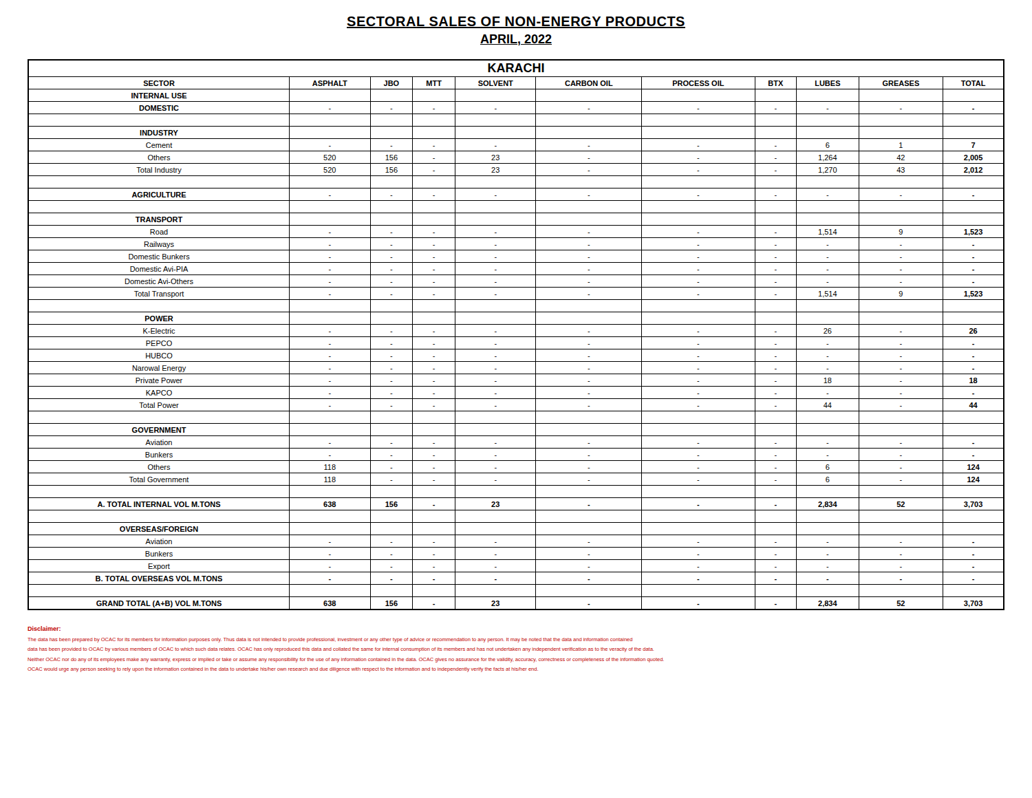SECTORAL SALES OF NON-ENERGY PRODUCTS
APRIL, 2022
| KARACHI |
| SECTOR | ASPHALT | JBO | MTT | SOLVENT | CARBON OIL | PROCESS OIL | BTX | LUBES | GREASES | TOTAL |
| INTERNAL USE | | | | | | | | | | |
| DOMESTIC | - | - | - | - | - | - | - | - | - | - |
| INDUSTRY | | | | | | | | | | |
| Cement | - | - | - | - | - | - | - | 6 | 1 | 7 |
| Others | 520 | 156 | - | 23 | - | - | - | 1,264 | 42 | 2,005 |
| Total Industry | 520 | 156 | - | 23 | - | - | - | 1,270 | 43 | 2,012 |
| AGRICULTURE | - | - | - | - | - | - | - | - | - | - |
| TRANSPORT | | | | | | | | | | |
| Road | - | - | - | - | - | - | - | 1,514 | 9 | 1,523 |
| Railways | - | - | - | - | - | - | - | - | - | - |
| Domestic Bunkers | - | - | - | - | - | - | - | - | - | - |
| Domestic Avi-PIA | - | - | - | - | - | - | - | - | - | - |
| Domestic Avi-Others | - | - | - | - | - | - | - | - | - | - |
| Total Transport | - | - | - | - | - | - | - | 1,514 | 9 | 1,523 |
| POWER | | | | | | | | | | |
| K-Electric | - | - | - | - | - | - | - | 26 | - | 26 |
| PEPCO | - | - | - | - | - | - | - | - | - | - |
| HUBCO | - | - | - | - | - | - | - | - | - | - |
| Narowal Energy | - | - | - | - | - | - | - | - | - | - |
| Private Power | - | - | - | - | - | - | - | 18 | - | 18 |
| KAPCO | - | - | - | - | - | - | - | - | - | - |
| Total Power | - | - | - | - | - | - | - | 44 | - | 44 |
| GOVERNMENT | | | | | | | | | | |
| Aviation | - | - | - | - | - | - | - | - | - | - |
| Bunkers | - | - | - | - | - | - | - | - | - | - |
| Others | 118 | - | - | - | - | - | - | 6 | - | 124 |
| Total Government | 118 | - | - | - | - | - | - | 6 | - | 124 |
| A. TOTAL INTERNAL VOL M.TONS | 638 | 156 | - | 23 | - | - | - | 2,834 | 52 | 3,703 |
| OVERSEAS/FOREIGN | | | | | | | | | | |
| Aviation | - | - | - | - | - | - | - | - | - | - |
| Bunkers | - | - | - | - | - | - | - | - | - | - |
| Export | - | - | - | - | - | - | - | - | - | - |
| B. TOTAL OVERSEAS VOL M.TONS | - | - | - | - | - | - | - | - | - | - |
| GRAND TOTAL (A+B) VOL M.TONS | 638 | 156 | - | 23 | - | - | - | 2,834 | 52 | 3,703 |
Disclaimer:
The data has been prepared by OCAC for its members for information purposes only. Thus data is not intended to provide professional, investment or any other type of advice or recommendation to any person. It may be noted that the data and information contained
data has been provided to OCAC by various members of OCAC to which such data relates. OCAC has only reproduced this data and collated the same for internal consumption of its members and has not undertaken any independent verification as to the veracity of the data.
Neither OCAC nor do any of its employees make any warranty, express or implied or take or assume any responsibility for the use of any information contained in the data. OCAC gives no assurance for the validity, accuracy, correctness or completeness of the information quoted.
OCAC would urge any person seeking to rely upon the information contained in the data to undertake his/her own research and due diligence with respect to the information and to independently verify the facts at his/her end.